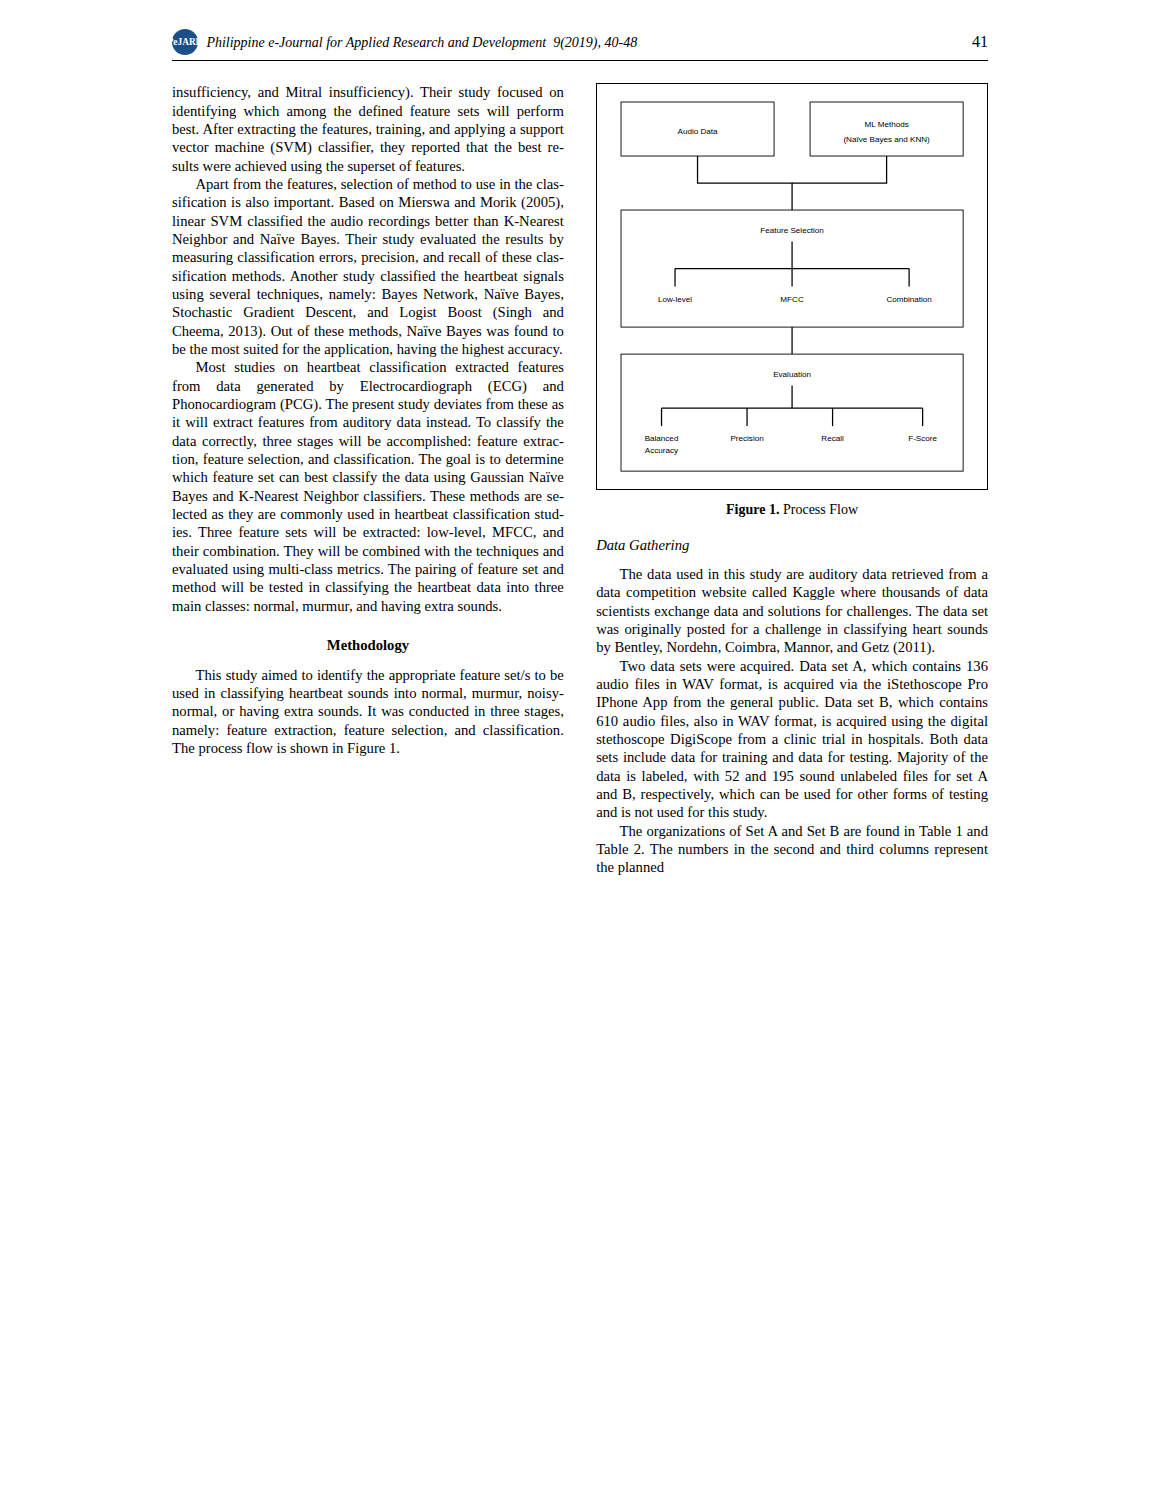PeJARD Philippine e-Journal for Applied Research and Development 9(2019), 40-48
41
insufficiency, and Mitral insufficiency). Their study focused on identifying which among the defined feature sets will perform best. After extracting the features, training, and applying a support vector machine (SVM) classifier, they reported that the best results were achieved using the superset of features.
Apart from the features, selection of method to use in the classification is also important. Based on Mierswa and Morik (2005), linear SVM classified the audio recordings better than K-Nearest Neighbor and Naïve Bayes. Their study evaluated the results by measuring classification errors, precision, and recall of these classification methods. Another study classified the heartbeat signals using several techniques, namely: Bayes Network, Naïve Bayes, Stochastic Gradient Descent, and Logist Boost (Singh and Cheema, 2013). Out of these methods, Naïve Bayes was found to be the most suited for the application, having the highest accuracy.
Most studies on heartbeat classification extracted features from data generated by Electrocardiograph (ECG) and Phonocardiogram (PCG). The present study deviates from these as it will extract features from auditory data instead. To classify the data correctly, three stages will be accomplished: feature extraction, feature selection, and classification. The goal is to determine which feature set can best classify the data using Gaussian Naïve Bayes and K-Nearest Neighbor classifiers. These methods are selected as they are commonly used in heartbeat classification studies. Three feature sets will be extracted: low-level, MFCC, and their combination. They will be combined with the techniques and evaluated using multi-class metrics. The pairing of feature set and method will be tested in classifying the heartbeat data into three main classes: normal, murmur, and having extra sounds.
Methodology
This study aimed to identify the appropriate feature set/s to be used in classifying heartbeat sounds into normal, murmur, noisy-normal, or having extra sounds. It was conducted in three stages, namely: feature extraction, feature selection, and classification. The process flow is shown in Figure 1.
Audio Data ML Methods (Naïve Bayes and KNN) Feature Selection Low-level MFCC Combination Evaluation Balanced Accuracy Precision Recall F-Score
Figure 1. Process Flow
Data Gathering
The data used in this study are auditory data retrieved from a data competition website called Kaggle where thousands of data scientists exchange data and solutions for challenges. The data set was originally posted for a challenge in classifying heart sounds by Bentley, Nordehn, Coimbra, Mannor, and Getz (2011).
Two data sets were acquired. Data set A, which contains 136 audio files in WAV format, is acquired via the iStethoscope Pro IPhone App from the general public. Data set B, which contains 610 audio files, also in WAV format, is acquired using the digital stethoscope DigiScope from a clinic trial in hospitals. Both data sets include data for training and data for testing. Majority of the data is labeled, with 52 and 195 sound unlabeled files for set A and B, respectively, which can be used for other forms of testing and is not used for this study.
The organizations of Set A and Set B are found in Table 1 and Table 2. The numbers in the second and third columns represent the planned